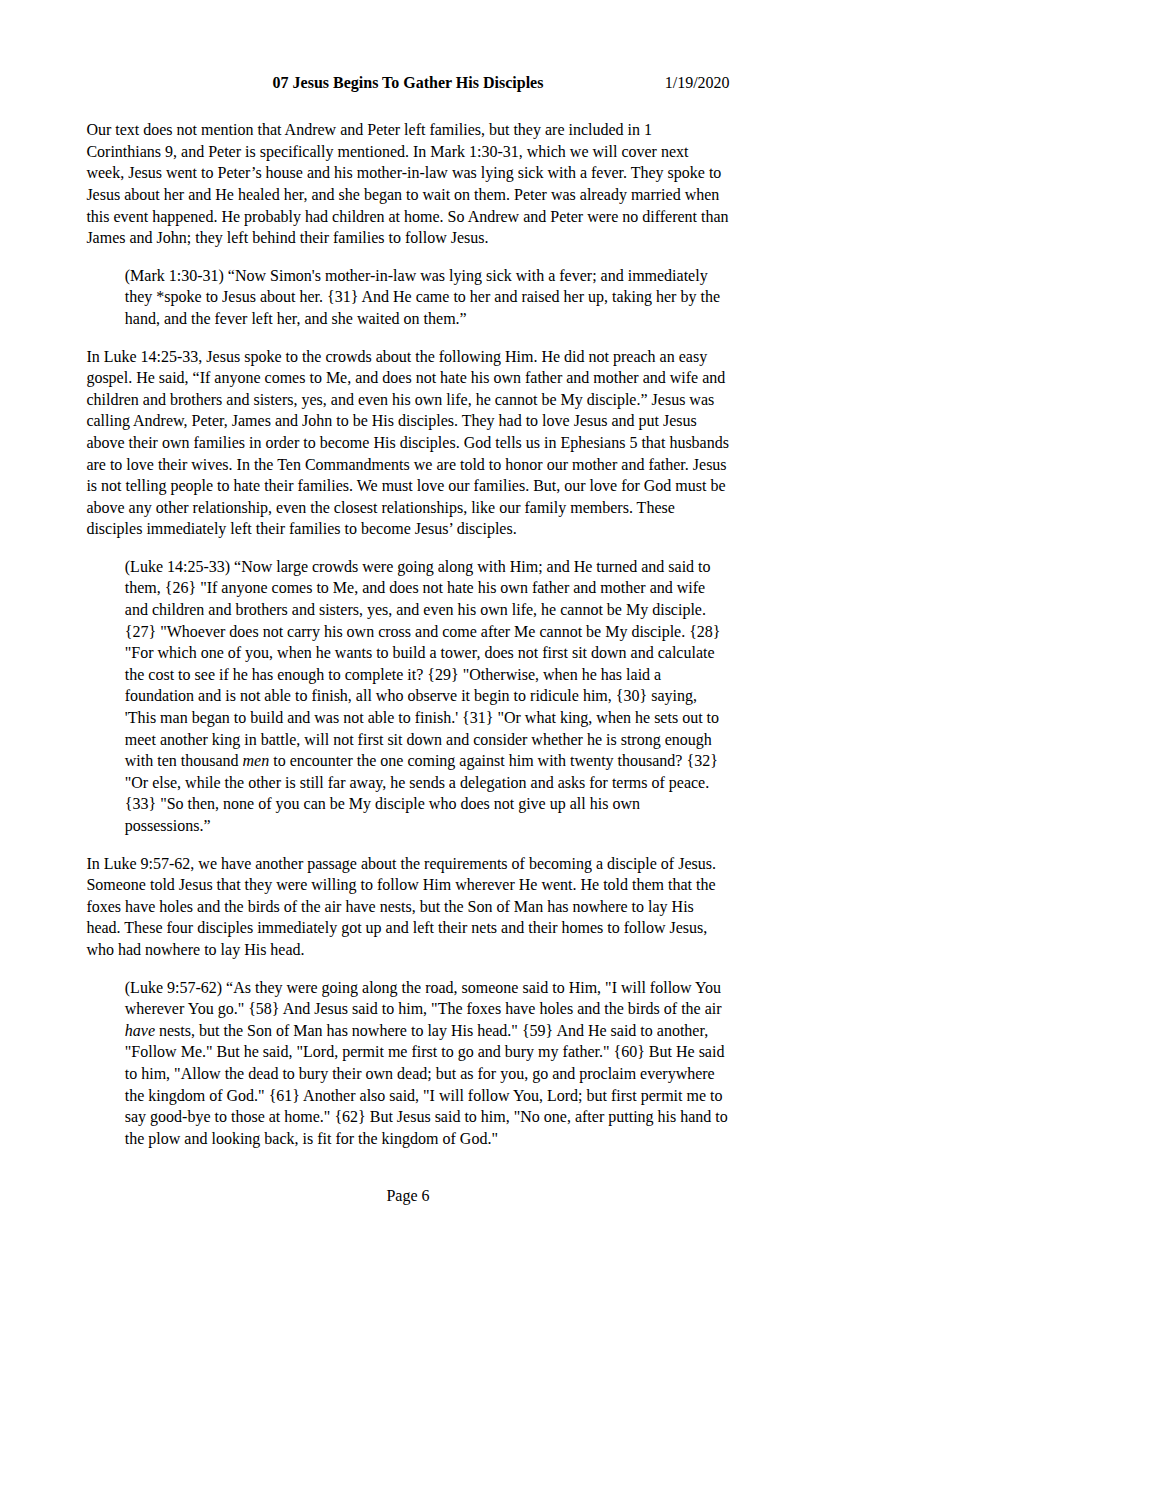07 Jesus Begins To Gather His Disciples
1/19/2020
Our text does not mention that Andrew and Peter left families, but they are included in 1 Corinthians 9, and Peter is specifically mentioned. In Mark 1:30-31, which we will cover next week, Jesus went to Peter’s house and his mother-in-law was lying sick with a fever. They spoke to Jesus about her and He healed her, and she began to wait on them. Peter was already married when this event happened. He probably had children at home. So Andrew and Peter were no different than James and John; they left behind their families to follow Jesus.
(Mark 1:30-31) “Now Simon's mother-in-law was lying sick with a fever; and immediately they *spoke to Jesus about her. {31} And He came to her and raised her up, taking her by the hand, and the fever left her, and she waited on them.”
In Luke 14:25-33, Jesus spoke to the crowds about the following Him. He did not preach an easy gospel. He said, “If anyone comes to Me, and does not hate his own father and mother and wife and children and brothers and sisters, yes, and even his own life, he cannot be My disciple.” Jesus was calling Andrew, Peter, James and John to be His disciples. They had to love Jesus and put Jesus above their own families in order to become His disciples. God tells us in Ephesians 5 that husbands are to love their wives. In the Ten Commandments we are told to honor our mother and father. Jesus is not telling people to hate their families. We must love our families. But, our love for God must be above any other relationship, even the closest relationships, like our family members. These disciples immediately left their families to become Jesus’ disciples.
(Luke 14:25-33) “Now large crowds were going along with Him; and He turned and said to them, {26} "If anyone comes to Me, and does not hate his own father and mother and wife and children and brothers and sisters, yes, and even his own life, he cannot be My disciple. {27} "Whoever does not carry his own cross and come after Me cannot be My disciple. {28} "For which one of you, when he wants to build a tower, does not first sit down and calculate the cost to see if he has enough to complete it? {29} "Otherwise, when he has laid a foundation and is not able to finish, all who observe it begin to ridicule him, {30} saying, 'This man began to build and was not able to finish.' {31} "Or what king, when he sets out to meet another king in battle, will not first sit down and consider whether he is strong enough with ten thousand men to encounter the one coming against him with twenty thousand? {32} "Or else, while the other is still far away, he sends a delegation and asks for terms of peace. {33} "So then, none of you can be My disciple who does not give up all his own possessions.”
In Luke 9:57-62, we have another passage about the requirements of becoming a disciple of Jesus. Someone told Jesus that they were willing to follow Him wherever He went. He told them that the foxes have holes and the birds of the air have nests, but the Son of Man has nowhere to lay His head. These four disciples immediately got up and left their nets and their homes to follow Jesus, who had nowhere to lay His head.
(Luke 9:57-62) “As they were going along the road, someone said to Him, "I will follow You wherever You go." {58} And Jesus said to him, "The foxes have holes and the birds of the air have nests, but the Son of Man has nowhere to lay His head." {59} And He said to another, "Follow Me." But he said, "Lord, permit me first to go and bury my father." {60} But He said to him, "Allow the dead to bury their own dead; but as for you, go and proclaim everywhere the kingdom of God." {61} Another also said, "I will follow You, Lord; but first permit me to say good-bye to those at home." {62} But Jesus said to him, "No one, after putting his hand to the plow and looking back, is fit for the kingdom of God."
Page 6